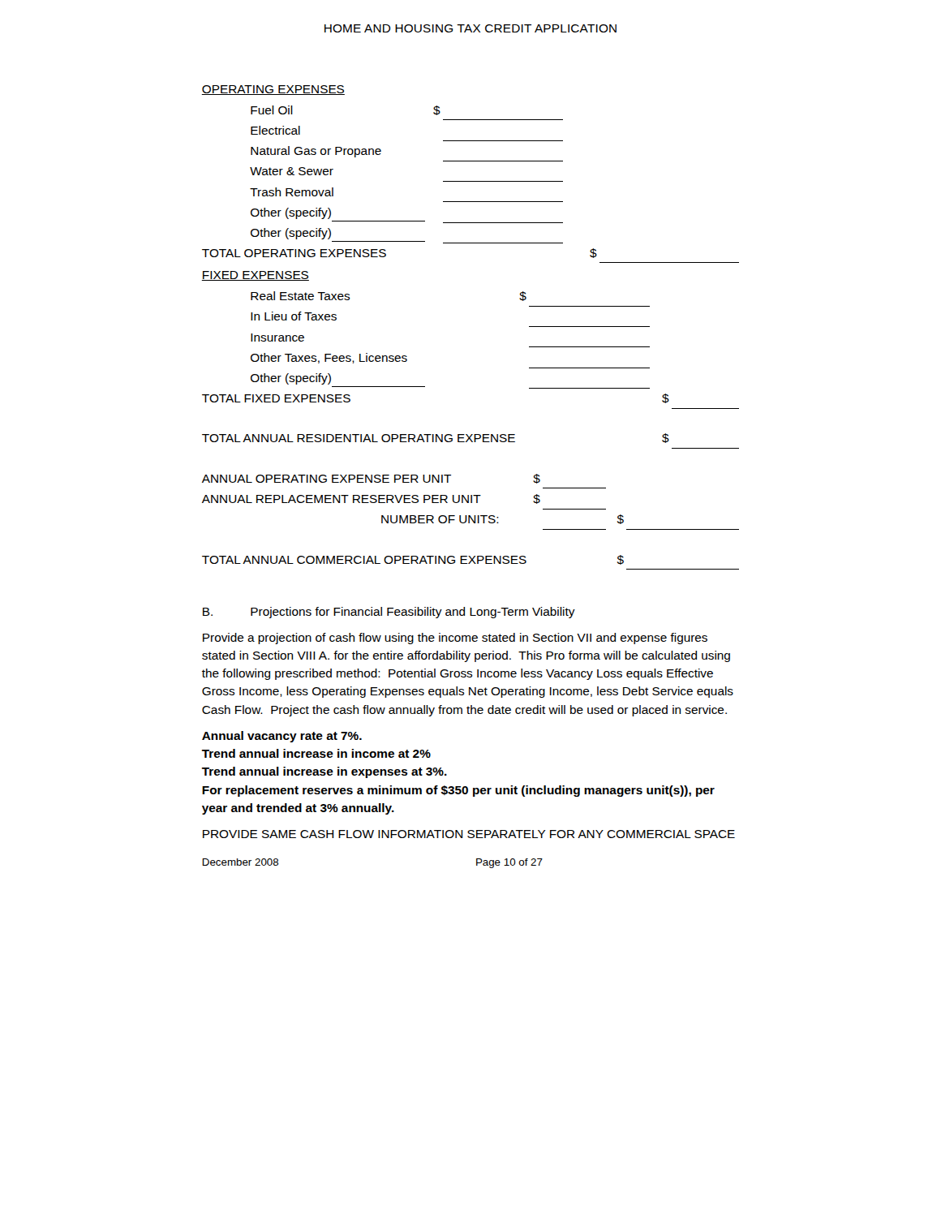HOME AND HOUSING TAX CREDIT APPLICATION
OPERATING EXPENSES
| Fuel Oil | $ | | | |
| Electrical | | | | |
| Natural Gas or Propane | | | | |
| Water & Sewer | | | | |
| Trash Removal | | | | |
| Other (specify) | | | | |
| Other (specify) | | | | |
| TOTAL OPERATING EXPENSES | | | $ | |
FIXED EXPENSES
| Real Estate Taxes | $ | | | |
| In Lieu of Taxes | | | | |
| Insurance | | | | |
| Other Taxes, Fees, Licenses | | | | |
| Other (specify) | | | | |
| TOTAL FIXED EXPENSES | | | $ | |
| TOTAL ANNUAL RESIDENTIAL OPERATING EXPENSE | | | $ | |
| ANNUAL OPERATING EXPENSE PER UNIT | $ | | | |
| ANNUAL REPLACEMENT RESERVES PER UNIT | $ | | | |
| NUMBER OF UNITS: | | | $ | |
| TOTAL ANNUAL COMMERCIAL OPERATING EXPENSES | | | $ | |
B. Projections for Financial Feasibility and Long-Term Viability
Provide a projection of cash flow using the income stated in Section VII and expense figures stated in Section VIII A. for the entire affordability period. This Pro forma will be calculated using the following prescribed method: Potential Gross Income less Vacancy Loss equals Effective Gross Income, less Operating Expenses equals Net Operating Income, less Debt Service equals Cash Flow. Project the cash flow annually from the date credit will be used or placed in service.
Annual vacancy rate at 7%.
Trend annual increase in income at 2%
Trend annual increase in expenses at 3%.
For replacement reserves a minimum of $350 per unit (including managers unit(s)), per year and trended at 3% annually.
PROVIDE SAME CASH FLOW INFORMATION SEPARATELY FOR ANY COMMERCIAL SPACE
December 2008
Page 10 of 27